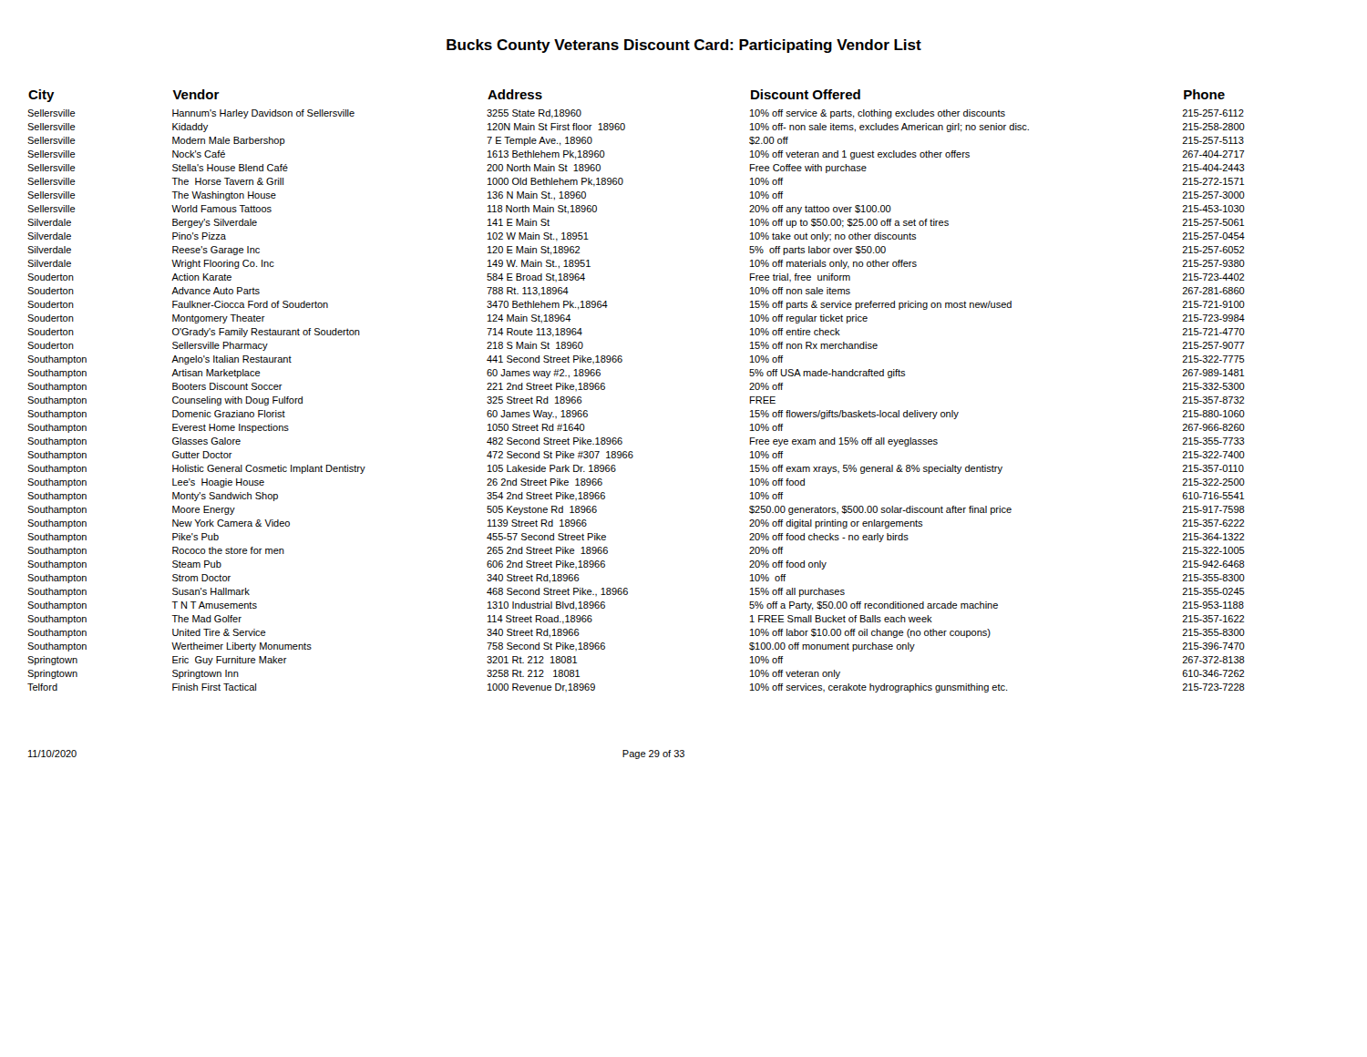Bucks County Veterans Discount Card: Participating Vendor List
| City | Vendor | Address | Discount Offered | Phone |
| --- | --- | --- | --- | --- |
| Sellersville | Hannum's Harley Davidson of Sellersville | 3255 State Rd,18960 | 10% off service & parts, clothing excludes other discounts | 215-257-6112 |
| Sellersville | Kidaddy | 120N Main St First floor 18960 | 10% off- non sale items, excludes American girl; no senior disc. | 215-258-2800 |
| Sellersville | Modern Male Barbershop | 7 E Temple Ave., 18960 | $2.00 off | 215-257-5113 |
| Sellersville | Nock's Café | 1613 Bethlehem Pk,18960 | 10% off veteran and 1 guest excludes other offers | 267-404-2717 |
| Sellersville | Stella's House Blend Café | 200 North Main St 18960 | Free Coffee with purchase | 215-404-2443 |
| Sellersville | The Horse Tavern & Grill | 1000 Old Bethlehem Pk,18960 | 10% off | 215-272-1571 |
| Sellersville | The Washington House | 136 N Main St., 18960 | 10% off | 215-257-3000 |
| Sellersville | World Famous Tattoos | 118 North Main St,18960 | 20% off any tattoo over $100.00 | 215-453-1030 |
| Silverdale | Bergey's Silverdale | 141 E Main St | 10% off up to $50.00; $25.00 off a set of tires | 215-257-5061 |
| Silverdale | Pino's Pizza | 102 W Main St., 18951 | 10% take out only; no other discounts | 215-257-0454 |
| Silverdale | Reese's Garage Inc | 120 E Main St,18962 | 5% off parts labor over $50.00 | 215-257-6052 |
| Silverdale | Wright Flooring Co. Inc | 149 W. Main St., 18951 | 10% off materials only, no other offers | 215-257-9380 |
| Souderton | Action Karate | 584 E Broad St,18964 | Free trial, free uniform | 215-723-4402 |
| Souderton | Advance Auto Parts | 788 Rt. 113,18964 | 10% off non sale items | 267-281-6860 |
| Souderton | Faulkner-Ciocca Ford of Souderton | 3470 Bethlehem Pk.,18964 | 15% off parts & service preferred pricing on most new/used | 215-721-9100 |
| Souderton | Montgomery Theater | 124 Main St,18964 | 10% off regular ticket price | 215-723-9984 |
| Souderton | O'Grady's Family Restaurant of Souderton | 714 Route 113,18964 | 10% off entire check | 215-721-4770 |
| Souderton | Sellersville Pharmacy | 218 S Main St 18960 | 15% off non Rx merchandise | 215-257-9077 |
| Southampton | Angelo's Italian Restaurant | 441 Second Street Pike,18966 | 10% off | 215-322-7775 |
| Southampton | Artisan Marketplace | 60 James way #2., 18966 | 5% off USA made-handcrafted gifts | 267-989-1481 |
| Southampton | Booters Discount Soccer | 221 2nd Street Pike,18966 | 20% off | 215-332-5300 |
| Southampton | Counseling with Doug Fulford | 325 Street Rd 18966 | FREE | 215-357-8732 |
| Southampton | Domenic Graziano Florist | 60 James Way., 18966 | 15% off flowers/gifts/baskets-local delivery only | 215-880-1060 |
| Southampton | Everest Home Inspections | 1050 Street Rd #1640 | 10% off | 267-966-8260 |
| Southampton | Glasses Galore | 482 Second Street Pike.18966 | Free eye exam and 15% off all eyeglasses | 215-355-7733 |
| Southampton | Gutter Doctor | 472 Second St Pike #307 18966 | 10% off | 215-322-7400 |
| Southampton | Holistic General Cosmetic Implant Dentistry | 105 Lakeside Park Dr. 18966 | 15% off exam xrays, 5% general & 8% specialty dentistry | 215-357-0110 |
| Southampton | Lee's Hoagie House | 26 2nd Street Pike 18966 | 10% off food | 215-322-2500 |
| Southampton | Monty's Sandwich Shop | 354 2nd Street Pike,18966 | 10% off | 610-716-5541 |
| Southampton | Moore Energy | 505 Keystone Rd 18966 | $250.00 generators, $500.00 solar-discount after final price | 215-917-7598 |
| Southampton | New York Camera & Video | 1139 Street Rd 18966 | 20% off digital printing or enlargements | 215-357-6222 |
| Southampton | Pike's Pub | 455-57 Second Street Pike | 20% off food checks - no early birds | 215-364-1322 |
| Southampton | Rococo the store for men | 265 2nd Street Pike 18966 | 20% off | 215-322-1005 |
| Southampton | Steam Pub | 606 2nd Street Pike,18966 | 20% off food only | 215-942-6468 |
| Southampton | Strom Doctor | 340 Street Rd,18966 | 10% off | 215-355-8300 |
| Southampton | Susan's Hallmark | 468 Second Street Pike., 18966 | 15% off all purchases | 215-355-0245 |
| Southampton | T N T Amusements | 1310 Industrial Blvd,18966 | 5% off a Party, $50.00 off reconditioned arcade machine | 215-953-1188 |
| Southampton | The Mad Golfer | 114 Street Road.,18966 | 1 FREE Small Bucket of Balls each week | 215-357-1622 |
| Southampton | United Tire & Service | 340 Street Rd,18966 | 10% off labor $10.00 off oil change (no other coupons) | 215-355-8300 |
| Southampton | Wertheimer Liberty Monuments | 758 Second St Pike,18966 | $100.00 off monument purchase only | 215-396-7470 |
| Springtown | Eric Guy Furniture Maker | 3201 Rt. 212 18081 | 10% off | 267-372-8138 |
| Springtown | Springtown Inn | 3258 Rt. 212 18081 | 10% off veteran only | 610-346-7262 |
| Telford | Finish First Tactical | 1000 Revenue Dr,18969 | 10% off services, cerakote hydrographics gunsmithing etc. | 215-723-7228 |
11/10/2020
Page 29 of 33